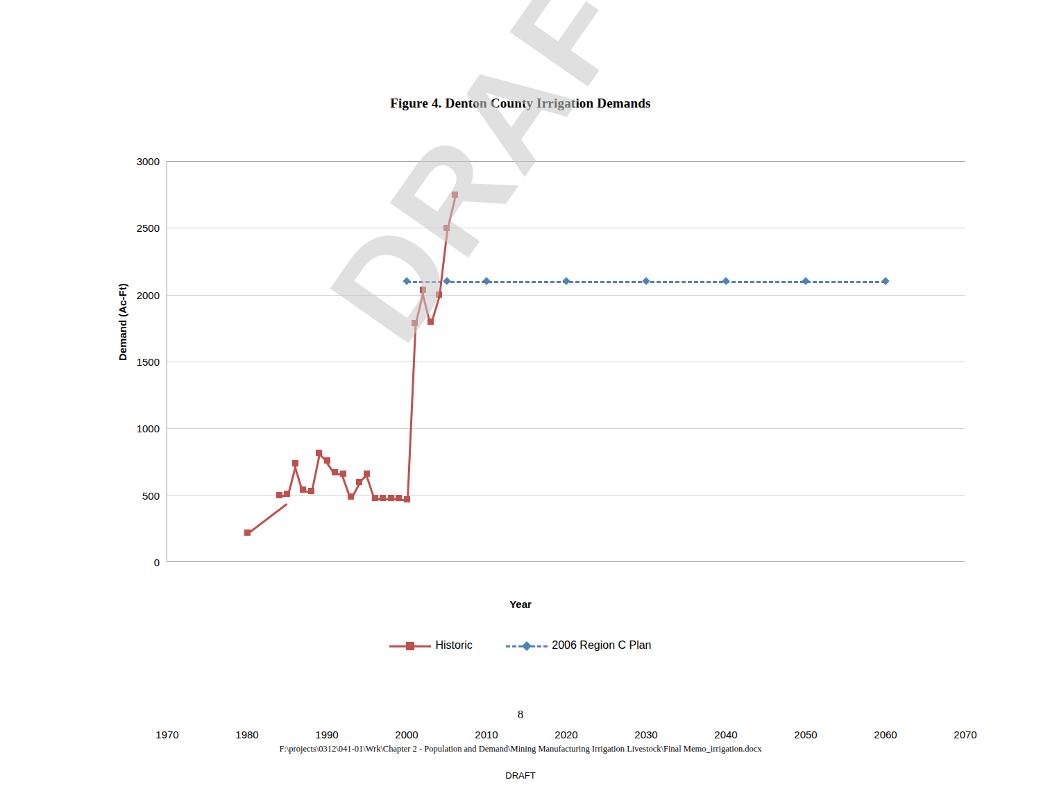Figure 4. Denton County Irrigation Demands
Demand (Ac-Ft)
3000
2500
2000
1500
1000
500
0
1970
1980
1990
2000
2010
2020
2030
2040
2050
2060
2070
Year
Historic 2006 Region C Plan
DRAFT
8
F:\projects\0312\041-01\Wrk\Chapter 2 - Population and Demand\Mining Manufacturing Irrigation Livestock\Final Memo_irrigation.docx
DRAFT